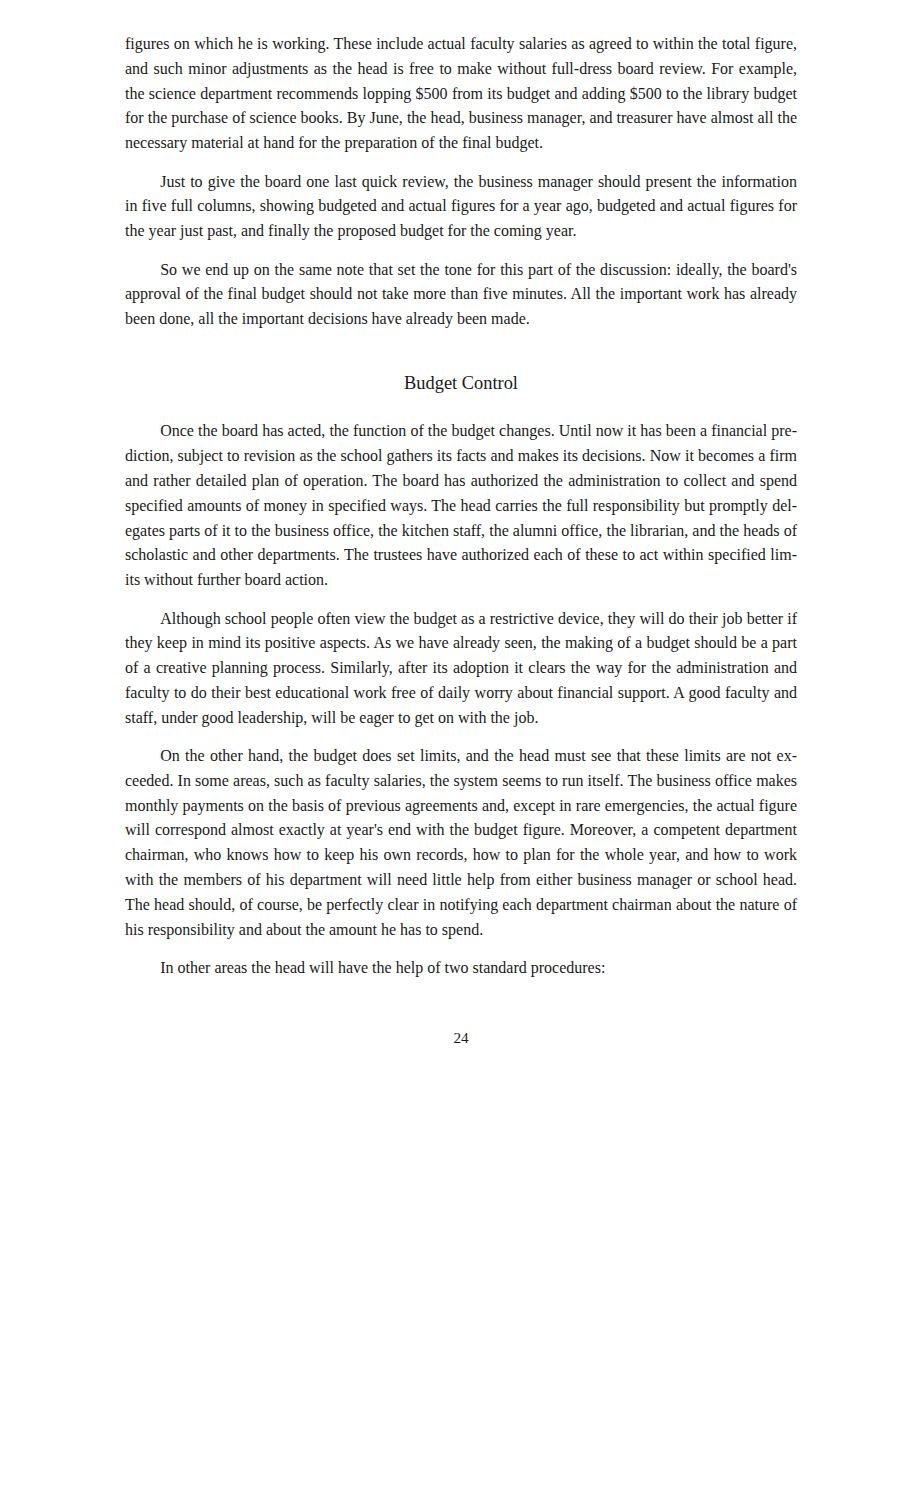figures on which he is working. These include actual faculty salaries as agreed to within the total figure, and such minor adjustments as the head is free to make without full-dress board review. For example, the science department recommends lopping $500 from its budget and adding $500 to the library budget for the purchase of science books. By June, the head, business manager, and treasurer have almost all the necessary material at hand for the preparation of the final budget.
Just to give the board one last quick review, the business manager should present the information in five full columns, showing budgeted and actual figures for a year ago, budgeted and actual figures for the year just past, and finally the proposed budget for the coming year.
So we end up on the same note that set the tone for this part of the discussion: ideally, the board's approval of the final budget should not take more than five minutes. All the important work has already been done, all the important decisions have already been made.
Budget Control
Once the board has acted, the function of the budget changes. Until now it has been a financial prediction, subject to revision as the school gathers its facts and makes its decisions. Now it becomes a firm and rather detailed plan of operation. The board has authorized the administration to collect and spend specified amounts of money in specified ways. The head carries the full responsibility but promptly delegates parts of it to the business office, the kitchen staff, the alumni office, the librarian, and the heads of scholastic and other departments. The trustees have authorized each of these to act within specified limits without further board action.
Although school people often view the budget as a restrictive device, they will do their job better if they keep in mind its positive aspects. As we have already seen, the making of a budget should be a part of a creative planning process. Similarly, after its adoption it clears the way for the administration and faculty to do their best educational work free of daily worry about financial support. A good faculty and staff, under good leadership, will be eager to get on with the job.
On the other hand, the budget does set limits, and the head must see that these limits are not exceeded. In some areas, such as faculty salaries, the system seems to run itself. The business office makes monthly payments on the basis of previous agreements and, except in rare emergencies, the actual figure will correspond almost exactly at year's end with the budget figure. Moreover, a competent department chairman, who knows how to keep his own records, how to plan for the whole year, and how to work with the members of his department will need little help from either business manager or school head. The head should, of course, be perfectly clear in notifying each department chairman about the nature of his responsibility and about the amount he has to spend.
In other areas the head will have the help of two standard procedures:
24